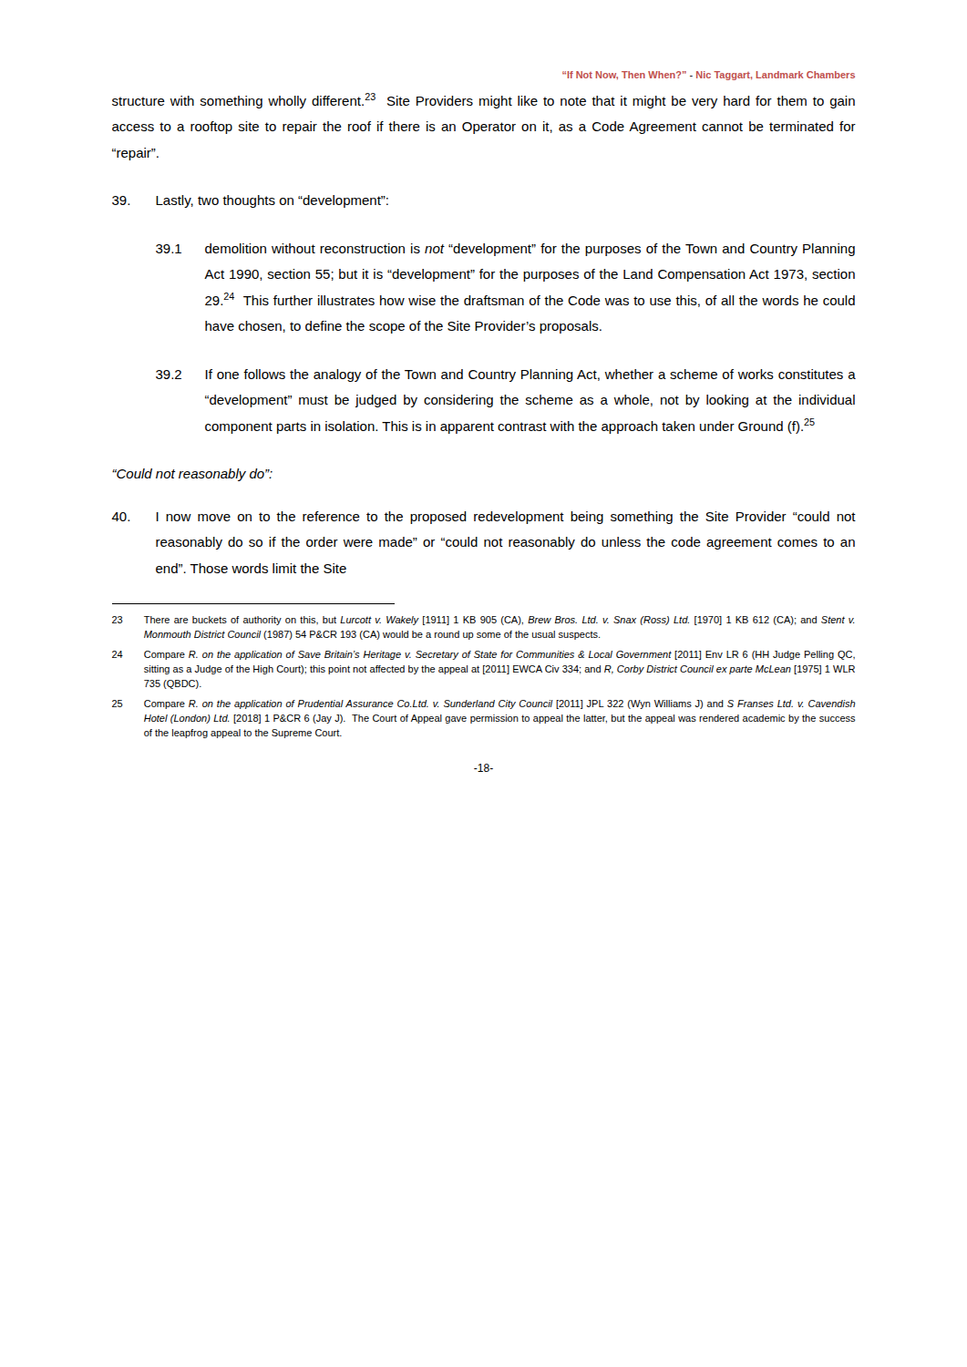“If Not Now, Then When?” - Nic Taggart, Landmark Chambers
structure with something wholly different.23 Site Providers might like to note that it might be very hard for them to gain access to a rooftop site to repair the roof if there is an Operator on it, as a Code Agreement cannot be terminated for “repair”.
39.
Lastly, two thoughts on “development”:
39.1
demolition without reconstruction is not “development” for the purposes of the Town and Country Planning Act 1990, section 55; but it is “development” for the purposes of the Land Compensation Act 1973, section 29.24 This further illustrates how wise the draftsman of the Code was to use this, of all the words he could have chosen, to define the scope of the Site Provider’s proposals.
39.2
If one follows the analogy of the Town and Country Planning Act, whether a scheme of works constitutes a “development” must be judged by considering the scheme as a whole, not by looking at the individual component parts in isolation. This is in apparent contrast with the approach taken under Ground (f).25
“Could not reasonably do”:
40.
I now move on to the reference to the proposed redevelopment being something the Site Provider “could not reasonably do so if the order were made” or “could not reasonably do unless the code agreement comes to an end”. Those words limit the Site
23
There are buckets of authority on this, but Lurcott v. Wakely [1911] 1 KB 905 (CA), Brew Bros. Ltd. v. Snax (Ross) Ltd. [1970] 1 KB 612 (CA); and Stent v. Monmouth District Council (1987) 54 P&CR 193 (CA) would be a round up some of the usual suspects.
24
Compare R. on the application of Save Britain’s Heritage v. Secretary of State for Communities & Local Government [2011] Env LR 6 (HH Judge Pelling QC, sitting as a Judge of the High Court); this point not affected by the appeal at [2011] EWCA Civ 334; and R, Corby District Council ex parte McLean [1975] 1 WLR 735 (QBDC).
25
Compare R. on the application of Prudential Assurance Co.Ltd. v. Sunderland City Council [2011] JPL 322 (Wyn Williams J) and S Franses Ltd. v. Cavendish Hotel (London) Ltd. [2018] 1 P&CR 6 (Jay J). The Court of Appeal gave permission to appeal the latter, but the appeal was rendered academic by the success of the leapfrog appeal to the Supreme Court.
-18-